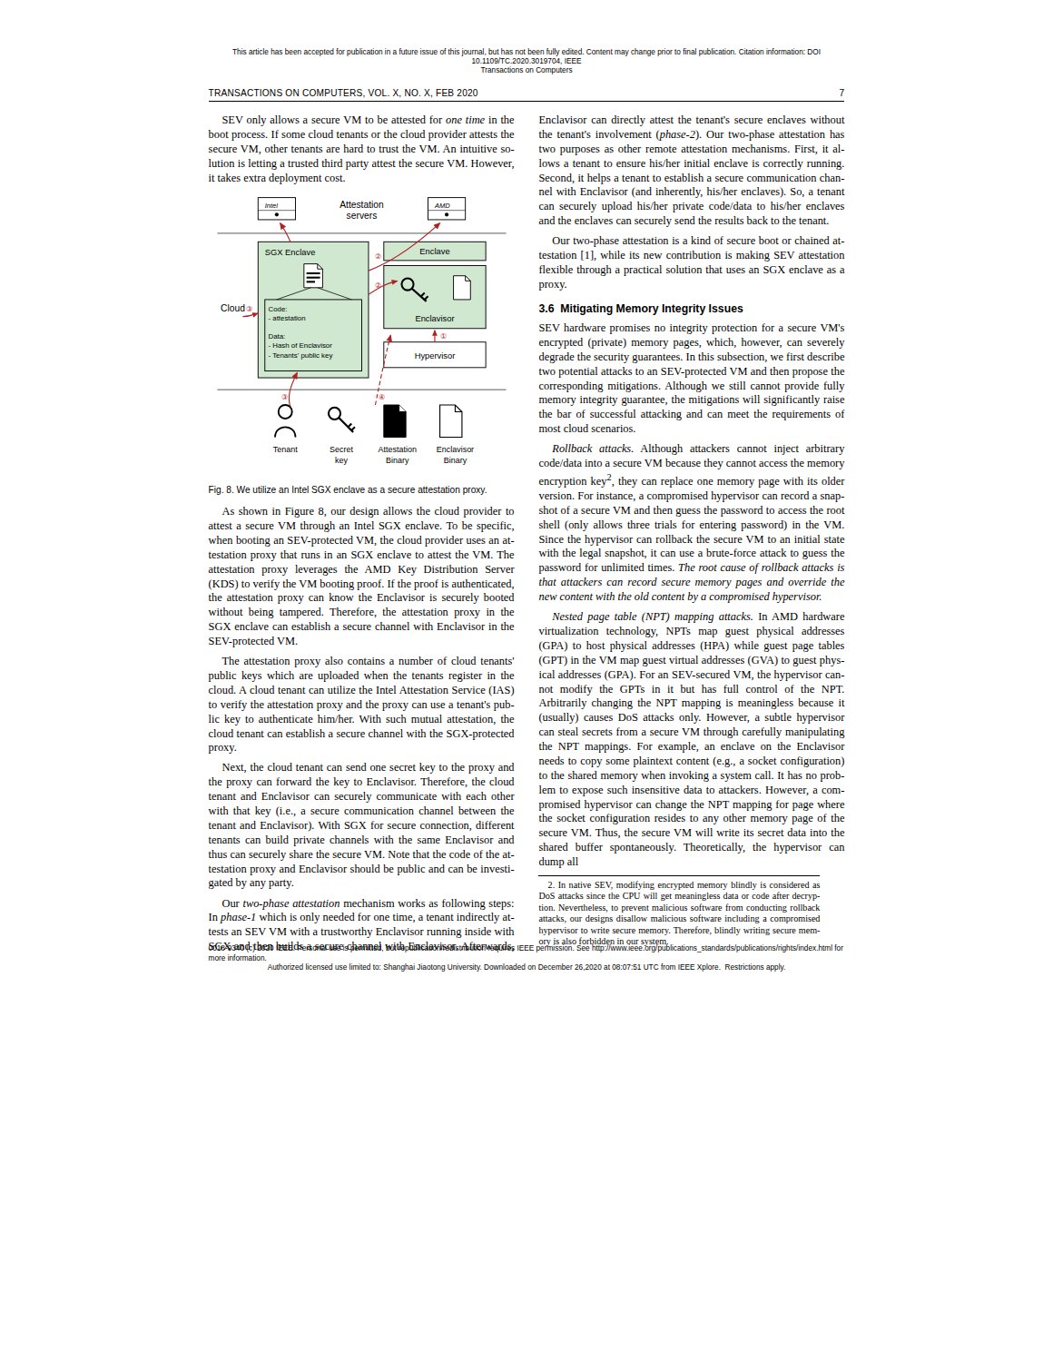This article has been accepted for publication in a future issue of this journal, but has not been fully edited. Content may change prior to final publication. Citation information: DOI 10.1109/TC.2020.3019704, IEEE
Transactions on Computers
Transactions on Computers, VOL. X, NO. X, FEB 2020
7
SEV only allows a secure VM to be attested for one time in the boot process. If some cloud tenants or the cloud provider attests the secure VM, other tenants are hard to trust the VM. An intuitive solution is letting a trusted third party attest the secure VM. However, it takes extra deployment cost.
Attestation servers Intel AMD Cloud SGX Enclave Code: - attestation Data: - Hash of Enclavisor - Tenants' public key Enclave Enclavisor Hypervisor ① ② ② ③ ③ ④ Tenant Secret key Attestation Binary Enclavisor Binary
Fig. 8. We utilize an Intel SGX enclave as a secure attestation proxy.
As shown in Figure 8, our design allows the cloud provider to attest a secure VM through an Intel SGX enclave. To be specific, when booting an SEV-protected VM, the cloud provider uses an attestation proxy that runs in an SGX enclave to attest the VM. The attestation proxy leverages the AMD Key Distribution Server (KDS) to verify the VM booting proof. If the proof is authenticated, the attestation proxy can know the Enclavisor is securely booted without being tampered. Therefore, the attestation proxy in the SGX enclave can establish a secure channel with Enclavisor in the SEV-protected VM.
The attestation proxy also contains a number of cloud tenants' public keys which are uploaded when the tenants register in the cloud. A cloud tenant can utilize the Intel Attestation Service (IAS) to verify the attestation proxy and the proxy can use a tenant's public key to authenticate him/her. With such mutual attestation, the cloud tenant can establish a secure channel with the SGX-protected proxy.
Next, the cloud tenant can send one secret key to the proxy and the proxy can forward the key to Enclavisor. Therefore, the cloud tenant and Enclavisor can securely communicate with each other with that key (i.e., a secure communication channel between the tenant and Enclavisor). With SGX for secure connection, different tenants can build private channels with the same Enclavisor and thus can securely share the secure VM. Note that the code of the attestation proxy and Enclavisor should be public and can be investigated by any party.
Our two-phase attestation mechanism works as following steps: In phase-1 which is only needed for one time, a tenant indirectly attests an SEV VM with a trustworthy Enclavisor running inside with SGX and then builds a secure channel with Enclavisor. Afterwards, Enclavisor can directly attest the tenant's secure enclaves without the tenant's involvement (phase-2). Our two-phase attestation has two purposes as other remote attestation mechanisms. First, it allows a tenant to ensure his/her initial enclave is correctly running. Second, it helps a tenant to establish a secure communication channel with Enclavisor (and inherently, his/her enclaves). So, a tenant can securely upload his/her private code/data to his/her enclaves and the enclaves can securely send the results back to the tenant.
Our two-phase attestation is a kind of secure boot or chained attestation [1], while its new contribution is making SEV attestation flexible through a practical solution that uses an SGX enclave as a proxy.
3.6 Mitigating Memory Integrity Issues
SEV hardware promises no integrity protection for a secure VM's encrypted (private) memory pages, which, however, can severely degrade the security guarantees. In this subsection, we first describe two potential attacks to an SEV-protected VM and then propose the corresponding mitigations. Although we still cannot provide fully memory integrity guarantee, the mitigations will significantly raise the bar of successful attacking and can meet the requirements of most cloud scenarios.
Rollback attacks. Although attackers cannot inject arbitrary code/data into a secure VM because they cannot access the memory encryption key2, they can replace one memory page with its older version. For instance, a compromised hypervisor can record a snapshot of a secure VM and then guess the password to access the root shell (only allows three trials for entering password) in the VM. Since the hypervisor can rollback the secure VM to an initial state with the legal snapshot, it can use a brute-force attack to guess the password for unlimited times. The root cause of rollback attacks is that attackers can record secure memory pages and override the new content with the old content by a compromised hypervisor.
Nested page table (NPT) mapping attacks. In AMD hardware virtualization technology, NPTs map guest physical addresses (GPA) to host physical addresses (HPA) while guest page tables (GPT) in the VM map guest virtual addresses (GVA) to guest physical addresses (GPA). For an SEV-secured VM, the hypervisor cannot modify the GPTs in it but has full control of the NPT. Arbitrarily changing the NPT mapping is meaningless because it (usually) causes DoS attacks only. However, a subtle hypervisor can steal secrets from a secure VM through carefully manipulating the NPT mappings. For example, an enclave on the Enclavisor needs to copy some plaintext content (e.g., a socket configuration) to the shared memory when invoking a system call. It has no problem to expose such insensitive data to attackers. However, a compromised hypervisor can change the NPT mapping for page where the socket configuration resides to any other memory page of the secure VM. Thus, the secure VM will write its secret data into the shared buffer spontaneously. Theoretically, the hypervisor can dump all
2. In native SEV, modifying encrypted memory blindly is considered as DoS attacks since the CPU will get meaningless data or code after decryption. Nevertheless, to prevent malicious software from conducting rollback attacks, our designs disallow malicious software including a compromised hypervisor to write secure memory. Therefore, blindly writing secure memory is also forbidden in our system.
0018-9340 (c) 2020 IEEE. Personal use is permitted, but republication/redistribution requires IEEE permission. See http://www.ieee.org/publications_standards/publications/rights/index.html for more information.
Authorized licensed use limited to: Shanghai Jiaotong University. Downloaded on December 26,2020 at 08:07:51 UTC from IEEE Xplore. Restrictions apply.